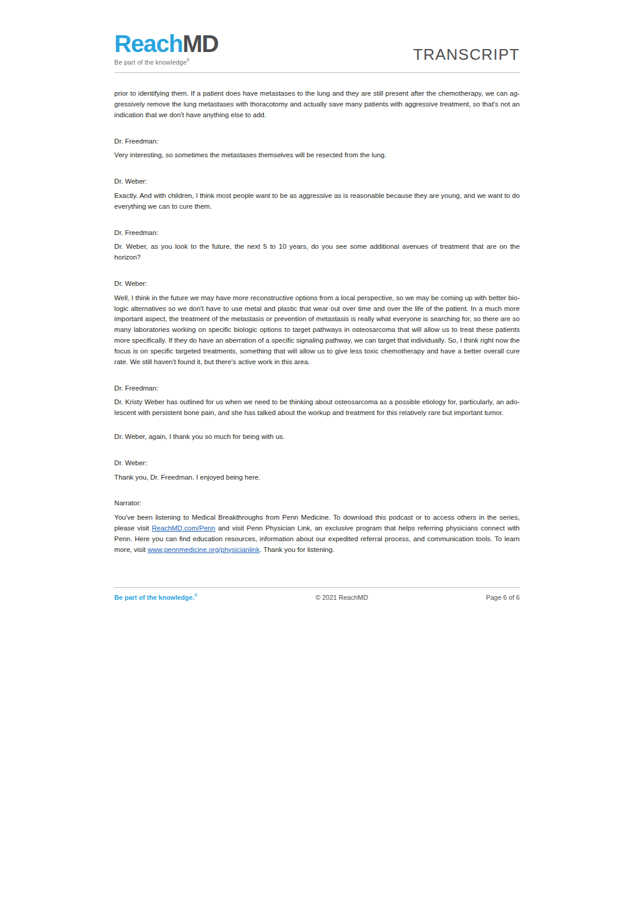Reach MD
Be part of the knowledge®
TRANSCRIPT
prior to identifying them. If a patient does have metastases to the lung and they are still present after the chemotherapy, we can aggressively remove the lung metastases with thoracotomy and actually save many patients with aggressive treatment, so that's not an indication that we don't have anything else to add.
Dr. Freedman:
Very interesting, so sometimes the metastases themselves will be resected from the lung.
Dr. Weber:
Exactly. And with children, I think most people want to be as aggressive as is reasonable because they are young, and we want to do everything we can to cure them.
Dr. Freedman:
Dr. Weber, as you look to the future, the next 5 to 10 years, do you see some additional avenues of treatment that are on the horizon?
Dr. Weber:
Well, I think in the future we may have more reconstructive options from a local perspective, so we may be coming up with better biologic alternatives so we don't have to use metal and plastic that wear out over time and over the life of the patient. In a much more important aspect, the treatment of the metastasis or prevention of metastasis is really what everyone is searching for, so there are so many laboratories working on specific biologic options to target pathways in osteosarcoma that will allow us to treat these patients more specifically. If they do have an aberration of a specific signaling pathway, we can target that individually. So, I think right now the focus is on specific targeted treatments, something that will allow us to give less toxic chemotherapy and have a better overall cure rate. We still haven't found it, but there's active work in this area.
Dr. Freedman:
Dr. Kristy Weber has outlined for us when we need to be thinking about osteosarcoma as a possible etiology for, particularly, an adolescent with persistent bone pain, and she has talked about the workup and treatment for this relatively rare but important tumor.
Dr. Weber, again, I thank you so much for being with us.
Dr. Weber:
Thank you, Dr. Freedman. I enjoyed being here.
Narrator:
You've been listening to Medical Breakthroughs from Penn Medicine. To download this podcast or to access others in the series, please visit ReachMD.com/Penn and visit Penn Physician Link, an exclusive program that helps referring physicians connect with Penn. Here you can find education resources, information about our expedited referral process, and communication tools. To learn more, visit www.pennmedicine.org/physicianlink. Thank you for listening.
Be part of the knowledge.®
© 2021 ReachMD
Page 6 of 6